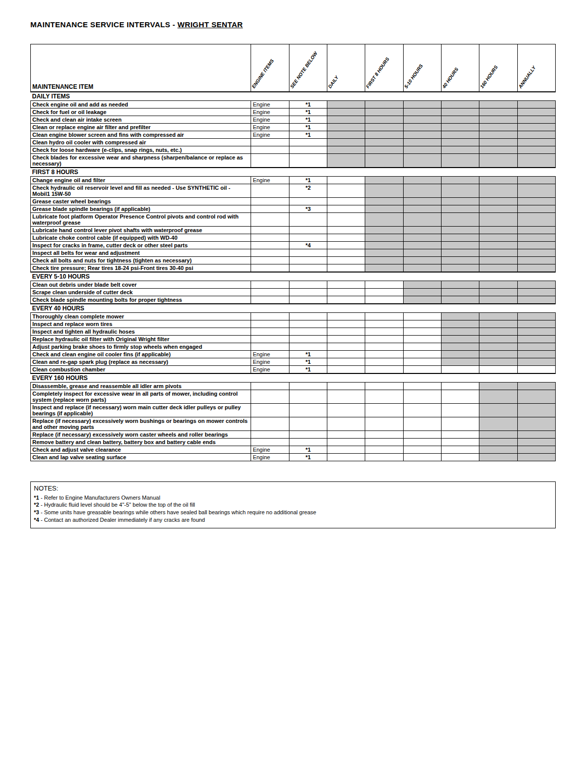MAINTENANCE SERVICE INTERVALS - WRIGHT SENTAR
| MAINTENANCE ITEM | ENGINE ITEMS | SEE NOTE BELOW | DAILY | FIRST 8 HOURS | 5-10 HOURS | 40 HOURS | 160 HOURS | ANNUALLY |
| --- | --- | --- | --- | --- | --- | --- | --- | --- |
| DAILY ITEMS | | | | | | | | |
| Check engine oil and add as needed | Engine | *1 | | | | | | |
| Check for fuel or oil leakage | Engine | *1 | | | | | | |
| Check and clean air intake screen | Engine | *1 | | | | | | |
| Clean or replace engine air filter and prefilter | Engine | *1 | | | | | | |
| Clean engine blower screen and fins with compressed air | Engine | *1 | | | | | | |
| Clean hydro oil cooler with compressed air | | | | | | | | |
| Check for loose hardware (e-clips, snap rings, nuts, etc.) | | | | | | | | |
| Check blades for excessive wear and sharpness (sharpen/balance or replace as necessary) | | | | | | | | |
| FIRST 8 HOURS | | | | | | | | |
| Change engine oil and filter | Engine | *1 | | | | | | |
| Check hydraulic oil reservoir level and fill as needed - Use SYNTHETIC oil - Mobil1 15W-50 | | *2 | | | | | | |
| Grease caster wheel bearings | | | | | | | | |
| Grease blade spindle bearings (if applicable) | | *3 | | | | | | |
| Lubricate foot platform Operator Presence Control pivots and control rod with waterproof grease | | | | | | | | |
| Lubricate hand control lever pivot shafts with waterproof grease | | | | | | | | |
| Lubricate choke control cable (if equipped) with WD-40 | | | | | | | | |
| Inspect for cracks in frame, cutter deck or other steel parts | | *4 | | | | | | |
| Inspect all belts for wear and adjustment | | | | | | | | |
| Check all bolts and nuts for tightness (tighten as necessary) | | | | | | | | |
| Check tire pressure; Rear tires 18-24 psi-Front tires 30-40 psi | | | | | | | | |
| EVERY 5-10 HOURS | | | | | | | | |
| Clean out debris under blade belt cover | | | | | | | | |
| Scrape clean underside of cutter deck | | | | | | | | |
| Check blade spindle mounting bolts for proper tightness | | | | | | | | |
| EVERY 40 HOURS | | | | | | | | |
| Thoroughly clean complete mower | | | | | | | | |
| Inspect and replace worn tires | | | | | | | | |
| Inspect and tighten all hydraulic hoses | | | | | | | | |
| Replace hydraulic oil filter with Original Wright filter | | | | | | | | |
| Adjust parking brake shoes to firmly stop wheels when engaged | | | | | | | | |
| Check and clean engine oil cooler fins (if applicable) | Engine | *1 | | | | | | |
| Clean and re-gap spark plug (replace as necessary) | Engine | *1 | | | | | | |
| Clean combustion chamber | Engine | *1 | | | | | | |
| EVERY 160 HOURS | | | | | | | | |
| Disassemble, grease and reassemble all idler arm pivots | | | | | | | | |
| Completely inspect for excessive wear in all parts of mower, including control system (replace worn parts) | | | | | | | | |
| Inspect and replace (if necessary) worn main cutter deck idler pulleys or pulley bearings (if applicable) | | | | | | | | |
| Replace (if necessary) excessively worn bushings or bearings on mower controls and other moving parts | | | | | | | | |
| Replace (if necessary) excessively worn caster wheels and roller bearings | | | | | | | | |
| Remove battery and clean battery, battery box and battery cable ends | | | | | | | | |
| Check and adjust valve clearance | Engine | *1 | | | | | | |
| Clean and lap valve seating surface | Engine | *1 | | | | | | |
NOTES:
*1 - Refer to Engine Manufacturers Owners Manual
*2 - Hydraulic fluid level should be 4"-5" below the top of the oil fill
*3 - Some units have greasable bearings while others have sealed ball bearings which require no additional grease
*4 - Contact an authorized Dealer immediately if any cracks are found